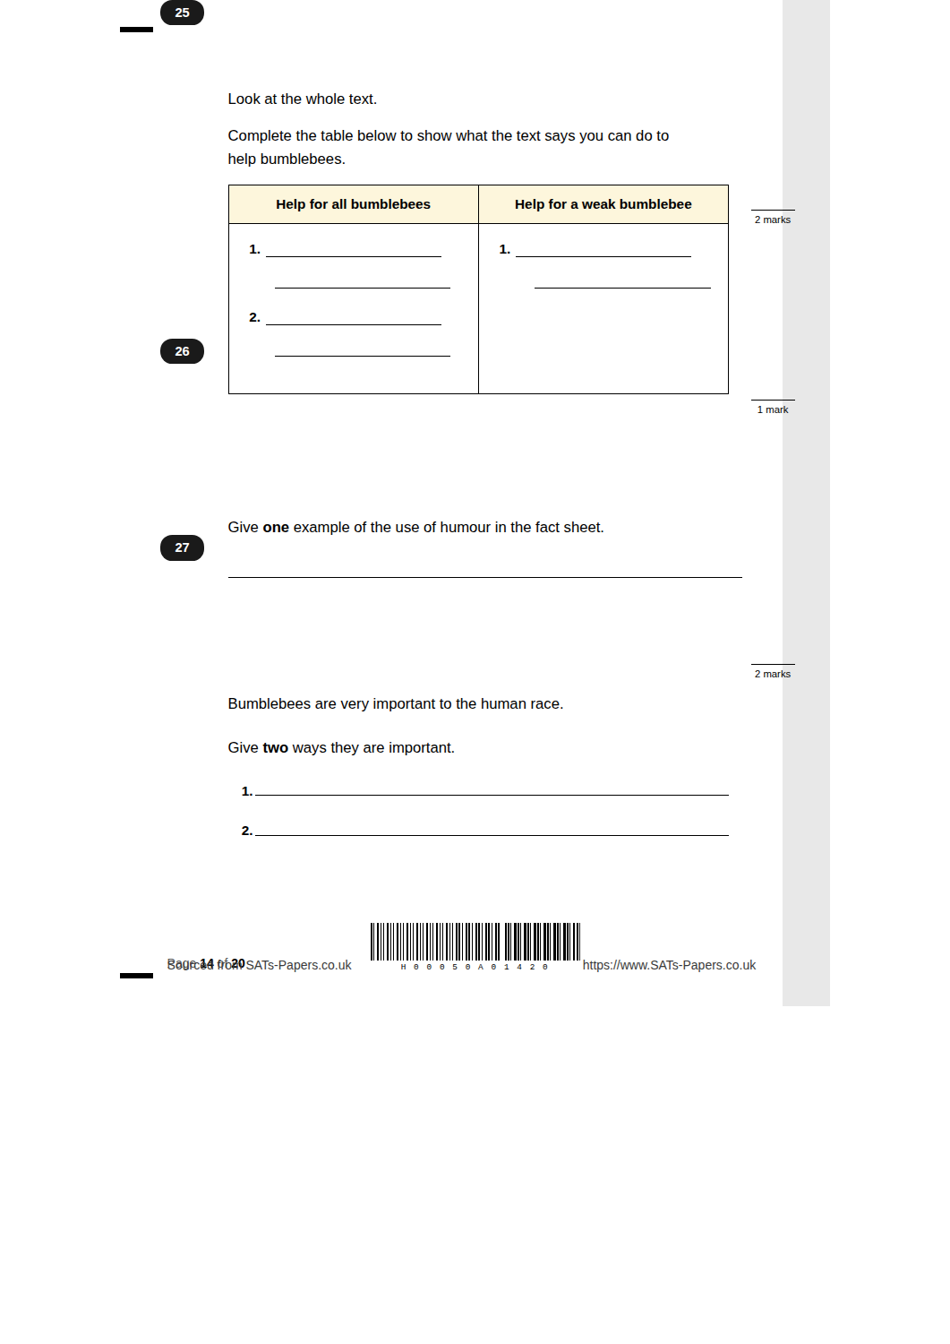25
Look at the whole text.
Complete the table below to show what the text says you can do to
help bumblebees.
| Help for all bumblebees | Help for a weak bumblebee |
| --- | --- |
| 1. 2. | 1. |
2 marks
26
Give one example of the use of humour in the fact sheet.
1 mark
27
Bumblebees are very important to the human race.
Give two ways they are important.
1.
2.
2 marks
Page 14 of 20
Sourced from SATs-Papers.co.uk
H 0 0 0 5 0 A 0 1 4 2 0
https://www.SATs-Papers.co.uk